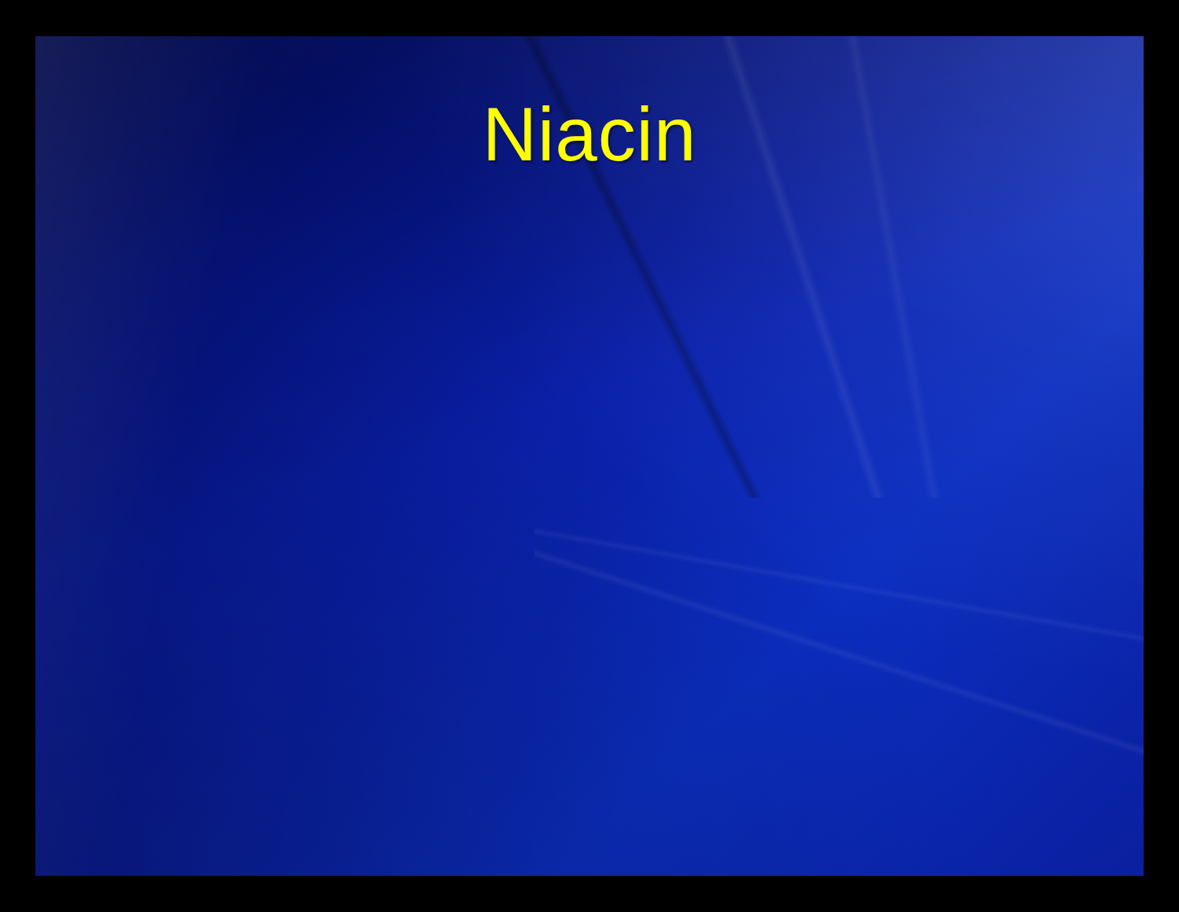Niacin